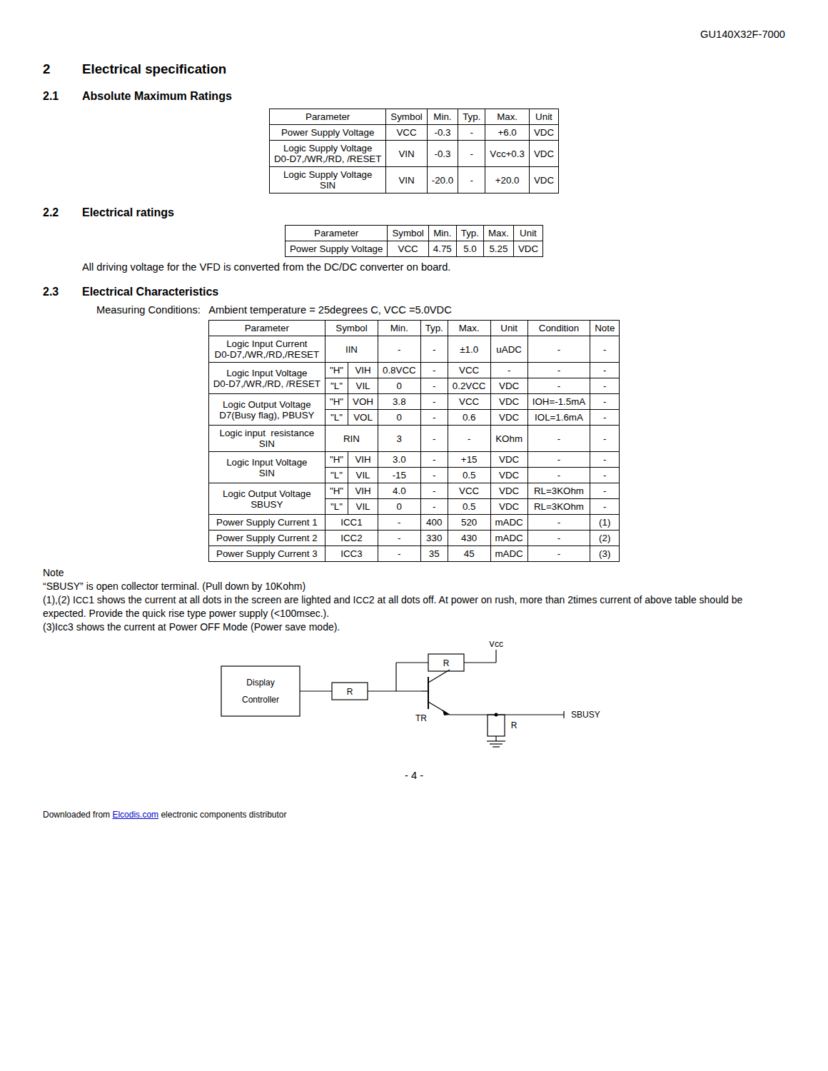GU140X32F-7000
2 Electrical specification
2.1 Absolute Maximum Ratings
| Parameter | Symbol | Min. | Typ. | Max. | Unit |
| --- | --- | --- | --- | --- | --- |
| Power Supply Voltage | VCC | -0.3 | - | +6.0 | VDC |
| Logic Supply Voltage D0-D7,/WR,/RD, /RESET | VIN | -0.3 | - | Vcc+0.3 | VDC |
| Logic Supply Voltage SIN | VIN | -20.0 | - | +20.0 | VDC |
2.2 Electrical ratings
| Parameter | Symbol | Min. | Typ. | Max. | Unit |
| --- | --- | --- | --- | --- | --- |
| Power Supply Voltage | VCC | 4.75 | 5.0 | 5.25 | VDC |
All driving voltage for the VFD is converted from the DC/DC converter on board.
2.3 Electrical Characteristics
Measuring Conditions: Ambient temperature = 25degrees C, VCC =5.0VDC
| Parameter | Symbol | Min. | Typ. | Max. | Unit | Condition | Note |
| --- | --- | --- | --- | --- | --- | --- | --- |
| Logic Input Current D0-D7,/WR,/RD,/RESET | IIN | - | - | ±1.0 | uADC | - | - |
| Logic Input Voltage D0-D7,/WR,/RD, /RESET | "H" | VIH | 0.8VCC | - | VCC | - | - | - |
| "L" | VIL | 0 | - | 0.2VCC | VDC | - | - |
| Logic Output Voltage D7(Busy flag), PBUSY | "H" | VOH | 3.8 | - | VCC | VDC | IOH=-1.5mA | - |
| "L" | VOL | 0 | - | 0.6 | VDC | IOL=1.6mA | - |
| Logic input resistance SIN | RIN | 3 | - | - | KOhm | - | - |
| Logic Input Voltage SIN | "H" | VIH | 3.0 | - | +15 | VDC | - | - |
| "L" | VIL | -15 | - | 0.5 | VDC | - | - |
| Logic Output Voltage SBUSY | "H" | VIH | 4.0 | - | VCC | VDC | RL=3KOhm | - |
| "L" | VIL | 0 | - | 0.5 | VDC | RL=3KOhm | - |
| Power Supply Current 1 | ICC1 | - | 400 | 520 | mADC | - | (1) |
| Power Supply Current 2 | ICC2 | - | 330 | 430 | mADC | - | (2) |
| Power Supply Current 3 | ICC3 | - | 35 | 45 | mADC | - | (3) |
Note
“SBUSY” is open collector terminal. (Pull down by 10Kohm)
(1),(2) ICC1 shows the current at all dots in the screen are lighted and ICC2 at all dots off. At power on rush, more than 2times current of above table should be expected. Provide the quick rise type power supply (<100msec.).
(3)Icc3 shows the current at Power OFF Mode (Power save mode).
Display Controller R R Vcc TR R SBUSY
- 4 -
Downloaded from Elcodis.com electronic components distributor